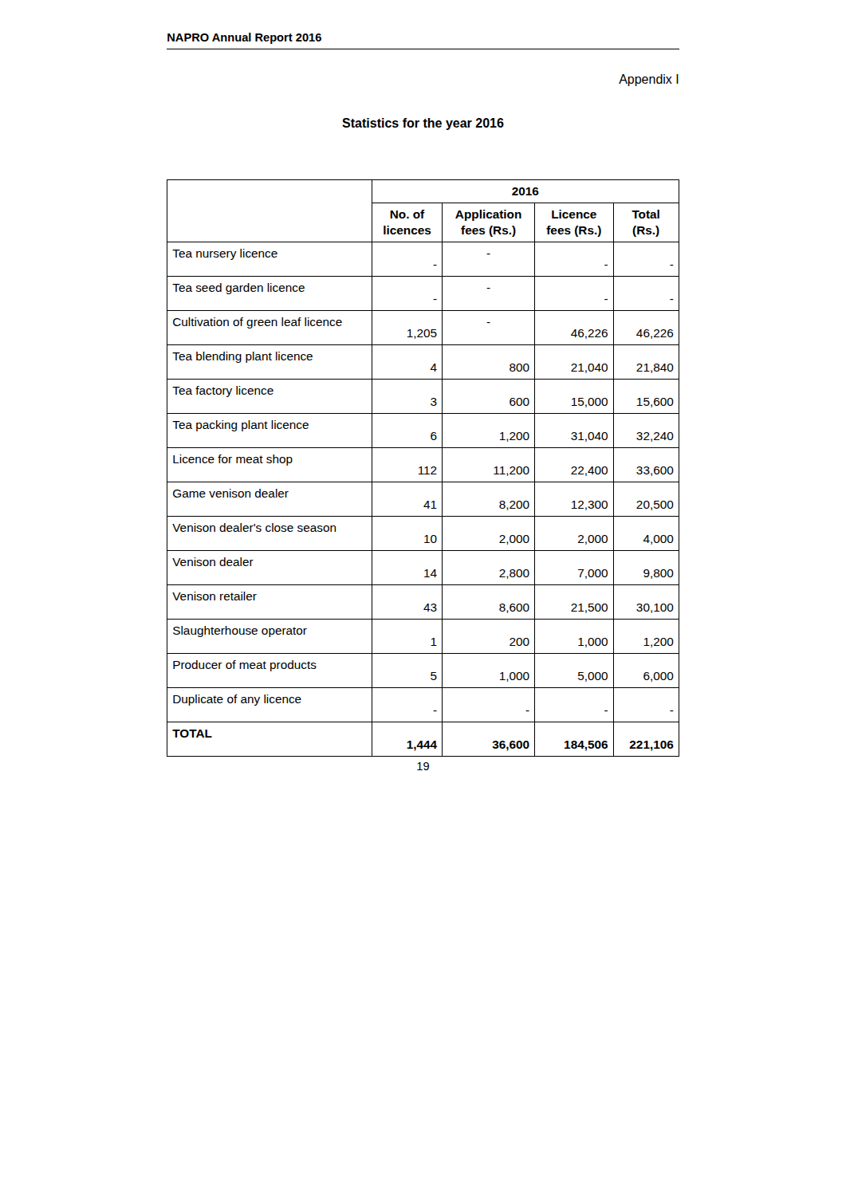NAPRO Annual Report 2016
Appendix I
Statistics for the year 2016
| | 2016 |
| --- | --- |
| No. of licences | Application fees (Rs.) | Licence fees (Rs.) | Total (Rs.) |
| Tea nursery licence | - | - | - | - |
| Tea seed garden licence | - | - | - | - |
| Cultivation of green leaf licence | 1,205 | - | 46,226 | 46,226 |
| Tea blending plant licence | 4 | 800 | 21,040 | 21,840 |
| Tea factory licence | 3 | 600 | 15,000 | 15,600 |
| Tea packing plant licence | 6 | 1,200 | 31,040 | 32,240 |
| Licence for meat shop | 112 | 11,200 | 22,400 | 33,600 |
| Game venison dealer | 41 | 8,200 | 12,300 | 20,500 |
| Venison dealer's close season | 10 | 2,000 | 2,000 | 4,000 |
| Venison dealer | 14 | 2,800 | 7,000 | 9,800 |
| Venison retailer | 43 | 8,600 | 21,500 | 30,100 |
| Slaughterhouse operator | 1 | 200 | 1,000 | 1,200 |
| Producer of meat products | 5 | 1,000 | 5,000 | 6,000 |
| Duplicate of any licence | - | - | - | - |
| TOTAL | 1,444 | 36,600 | 184,506 | 221,106 |
19